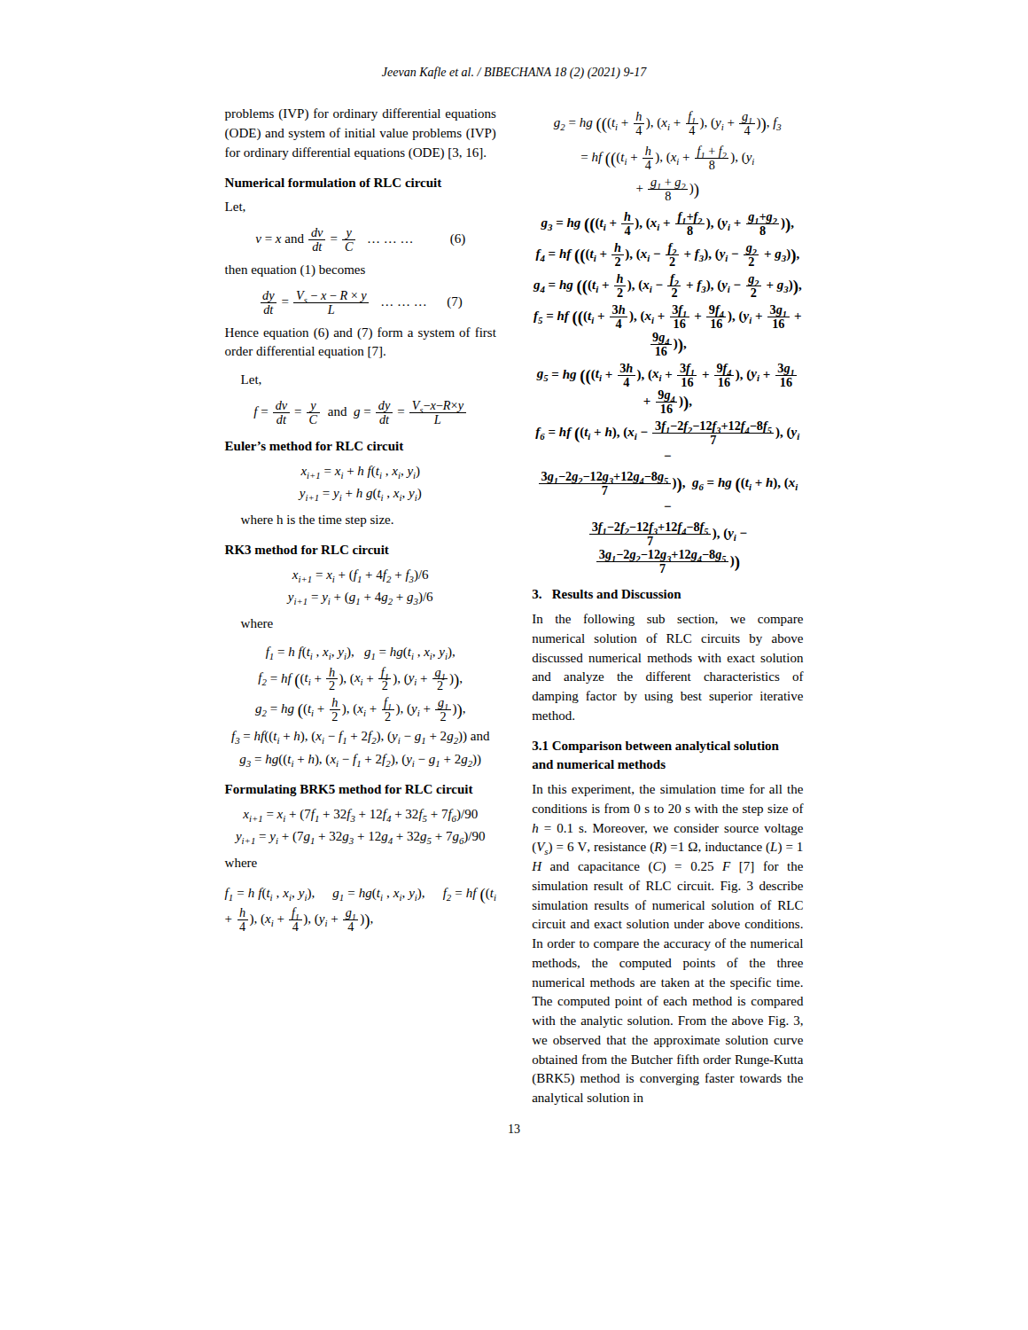Jeevan Kafle et al. / BIBECHANA 18 (2) (2021) 9-17
problems (IVP) for ordinary differential equations (ODE) and system of initial value problems (IVP) for ordinary differential equations (ODE) [3, 16].
Numerical formulation of RLC circuit
Let,
v = x and dv dt = yC … … … (6)
then equation (1) becomes
dy dt = Vs − x − R × y L … … … (7)
Hence equation (6) and (7) form a system of first order differential equation [7].
Let,
f = dv dt = yC and g = dy dt = Vs−x−R×y L
Euler’s method for RLC circuit
xi+1 = xi + h f(ti , xi, yi) yi+1 = yi + h g(ti , xi, yi)
where h is the time step size.
RK3 method for RLC circuit
xi+1 = xi + (f1 + 4f2 + f3)/6 yi+1 = yi + (g1 + 4g2 + g3)/6
where
f1 = h f(ti , xi, yi), g1 = hg(ti , xi, yi), f2 = hf ((ti + h 2), (xi + f12), (yi + g12)), g2 = hg ((ti + h 2), (xi + f12), (yi + g12)), f3 = hf((ti + h), (xi − f1 + 2f2), (yi − g1 + 2g2)) and g3 = hg((ti + h), (xi − f1 + 2f2), (yi − g1 + 2g2))
Formulating BRK5 method for RLC circuit
xi+1 = xi + (7f1 + 32f3 + 12f4 + 32f5 + 7f6)/90 yi+1 = yi + (7g1 + 32g3 + 12g4 + 32g5 + 7g6)/90
where
f1 = h f(ti , xi, yi), g1 = hg(ti , xi, yi), f2 = hf ((ti + h 4), (xi + f14), (yi + g14)),
g2 = hg (((ti + h 4), (xi + f14), (yi + g14)), f3
= hf (((ti + h 4), (xi + f1 + f28), (yi + g1 + g28))
g3 = hg (((ti + h 4), (xi + f1+f28), (yi + g1+g28)), f4 = hf (((ti + h 2), (xi − f22 + f3), (yi − g22 + g3)), g4 = hg (((ti + h 2), (xi − f22 + f3), (yi − g22 + g3)), f5 = hf (((ti + 3h 4), (xi + 3f116 + 9f416), (yi + 3g116 + 9g416)), g5 = hg (((ti + 3h 4), (xi + 3f116 + 9f416), (yi + 3g116 + 9g416)), f6 = hf ((ti + h), (xi − 3f1−2f2−12f3+12f4−8f57), (yi − 3g1−2g2−12g3+12g4−8g57)), g6 = hg ((ti + h), (xi − 3f1−2f2−12f3+12f4−8f57), (yi − 3g1−2g2−12g3+12g4−8g57))
3. Results and Discussion
In the following sub section, we compare numerical solution of RLC circuits by above discussed numerical methods with exact solution and analyze the different characteristics of damping factor by using best superior iterative method.
3.1 Comparison between analytical solution and numerical methods
In this experiment, the simulation time for all the conditions is from 0 s to 20 s with the step size of h = 0.1 s. Moreover, we consider source voltage (Vs) = 6 V, resistance (R) =1 Ω, inductance (L) = 1 H and capacitance (C) = 0.25 F [7] for the simulation result of RLC circuit. Fig. 3 describe simulation results of numerical solution of RLC circuit and exact solution under above conditions. In order to compare the accuracy of the numerical methods, the computed points of the three numerical methods are taken at the specific time. The computed point of each method is compared with the analytic solution. From the above Fig. 3, we observed that the approximate solution curve obtained from the Butcher fifth order Runge-Kutta (BRK5) method is converging faster towards the analytical solution in
13